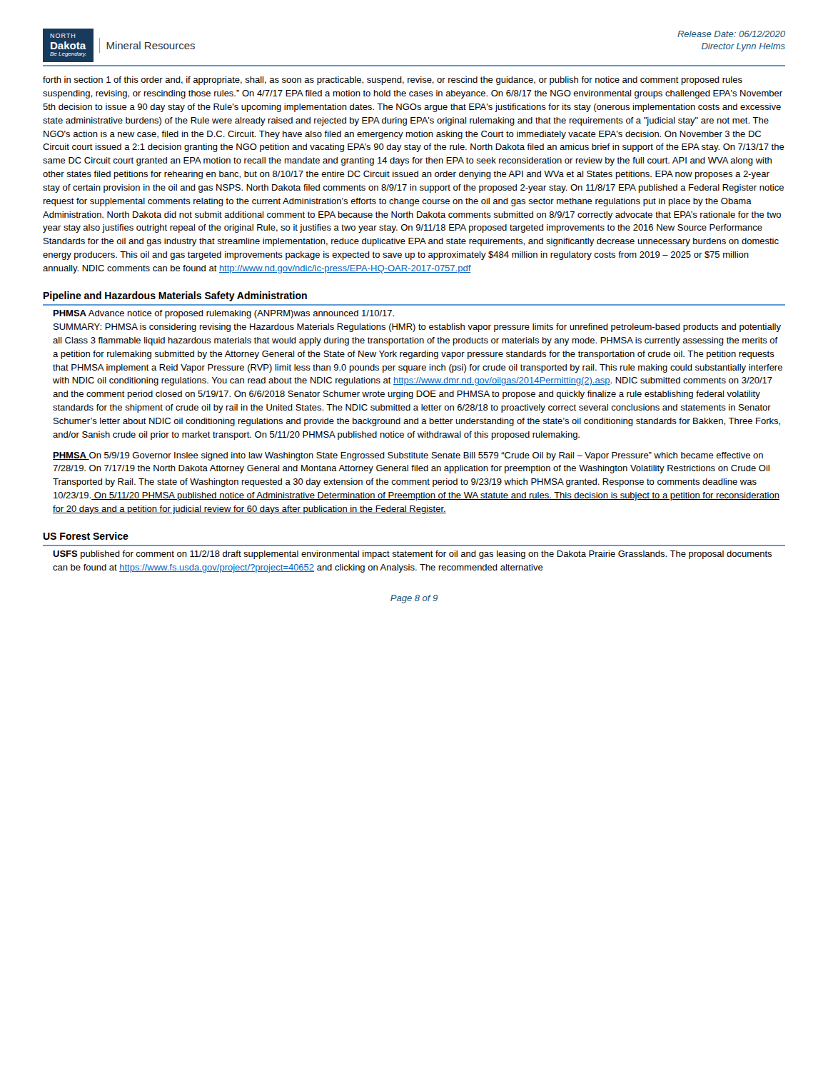NORTH Dakota Be Legendary.
Mineral Resources
Release Date: 06/12/2020
Director Lynn Helms
forth in section 1 of this order and, if appropriate, shall, as soon as practicable, suspend, revise, or rescind the guidance, or publish for notice and comment proposed rules suspending, revising, or rescinding those rules.” On 4/7/17 EPA filed a motion to hold the cases in abeyance. On 6/8/17 the NGO environmental groups challenged EPA's November 5th decision to issue a 90 day stay of the Rule's upcoming implementation dates. The NGOs argue that EPA's justifications for its stay (onerous implementation costs and excessive state administrative burdens) of the Rule were already raised and rejected by EPA during EPA's original rulemaking and that the requirements of a "judicial stay" are not met. The NGO's action is a new case, filed in the D.C. Circuit. They have also filed an emergency motion asking the Court to immediately vacate EPA's decision. On November 3 the DC Circuit court issued a 2:1 decision granting the NGO petition and vacating EPA’s 90 day stay of the rule. North Dakota filed an amicus brief in support of the EPA stay. On 7/13/17 the same DC Circuit court granted an EPA motion to recall the mandate and granting 14 days for then EPA to seek reconsideration or review by the full court. API and WVA along with other states filed petitions for rehearing en banc, but on 8/10/17 the entire DC Circuit issued an order denying the API and WVa et al States petitions. EPA now proposes a 2-year stay of certain provision in the oil and gas NSPS. North Dakota filed comments on 8/9/17 in support of the proposed 2-year stay. On 11/8/17 EPA published a Federal Register notice request for supplemental comments relating to the current Administration’s efforts to change course on the oil and gas sector methane regulations put in place by the Obama Administration. North Dakota did not submit additional comment to EPA because the North Dakota comments submitted on 8/9/17 correctly advocate that EPA’s rationale for the two year stay also justifies outright repeal of the original Rule, so it justifies a two year stay. On 9/11/18 EPA proposed targeted improvements to the 2016 New Source Performance Standards for the oil and gas industry that streamline implementation, reduce duplicative EPA and state requirements, and significantly decrease unnecessary burdens on domestic energy producers. This oil and gas targeted improvements package is expected to save up to approximately $484 million in regulatory costs from 2019 – 2025 or $75 million annually. NDIC comments can be found at http://www.nd.gov/ndic/ic-press/EPA-HQ-OAR-2017-0757.pdf
Pipeline and Hazardous Materials Safety Administration
PHMSA Advance notice of proposed rulemaking (ANPRM)was announced 1/10/17.
SUMMARY: PHMSA is considering revising the Hazardous Materials Regulations (HMR) to establish vapor pressure limits for unrefined petroleum-based products and potentially all Class 3 flammable liquid hazardous materials that would apply during the transportation of the products or materials by any mode. PHMSA is currently assessing the merits of a petition for rulemaking submitted by the Attorney General of the State of New York regarding vapor pressure standards for the transportation of crude oil. The petition requests that PHMSA implement a Reid Vapor Pressure (RVP) limit less than 9.0 pounds per square inch (psi) for crude oil transported by rail. This rule making could substantially interfere with NDIC oil conditioning regulations. You can read about the NDIC regulations at https://www.dmr.nd.gov/oilgas/2014Permitting(2).asp. NDIC submitted comments on 3/20/17 and the comment period closed on 5/19/17. On 6/6/2018 Senator Schumer wrote urging DOE and PHMSA to propose and quickly finalize a rule establishing federal volatility standards for the shipment of crude oil by rail in the United States. The NDIC submitted a letter on 6/28/18 to proactively correct several conclusions and statements in Senator Schumer’s letter about NDIC oil conditioning regulations and provide the background and a better understanding of the state’s oil conditioning standards for Bakken, Three Forks, and/or Sanish crude oil prior to market transport. On 5/11/20 PHMSA published notice of withdrawal of this proposed rulemaking.
PHMSA On 5/9/19 Governor Inslee signed into law Washington State Engrossed Substitute Senate Bill 5579 “Crude Oil by Rail – Vapor Pressure” which became effective on 7/28/19. On 7/17/19 the North Dakota Attorney General and Montana Attorney General filed an application for preemption of the Washington Volatility Restrictions on Crude Oil Transported by Rail. The state of Washington requested a 30 day extension of the comment period to 9/23/19 which PHMSA granted. Response to comments deadline was 10/23/19. On 5/11/20 PHMSA published notice of Administrative Determination of Preemption of the WA statute and rules. This decision is subject to a petition for reconsideration for 20 days and a petition for judicial review for 60 days after publication in the Federal Register.
US Forest Service
USFS published for comment on 11/2/18 draft supplemental environmental impact statement for oil and gas leasing on the Dakota Prairie Grasslands. The proposal documents can be found at https://www.fs.usda.gov/project/?project=40652 and clicking on Analysis. The recommended alternative
Page 8 of 9